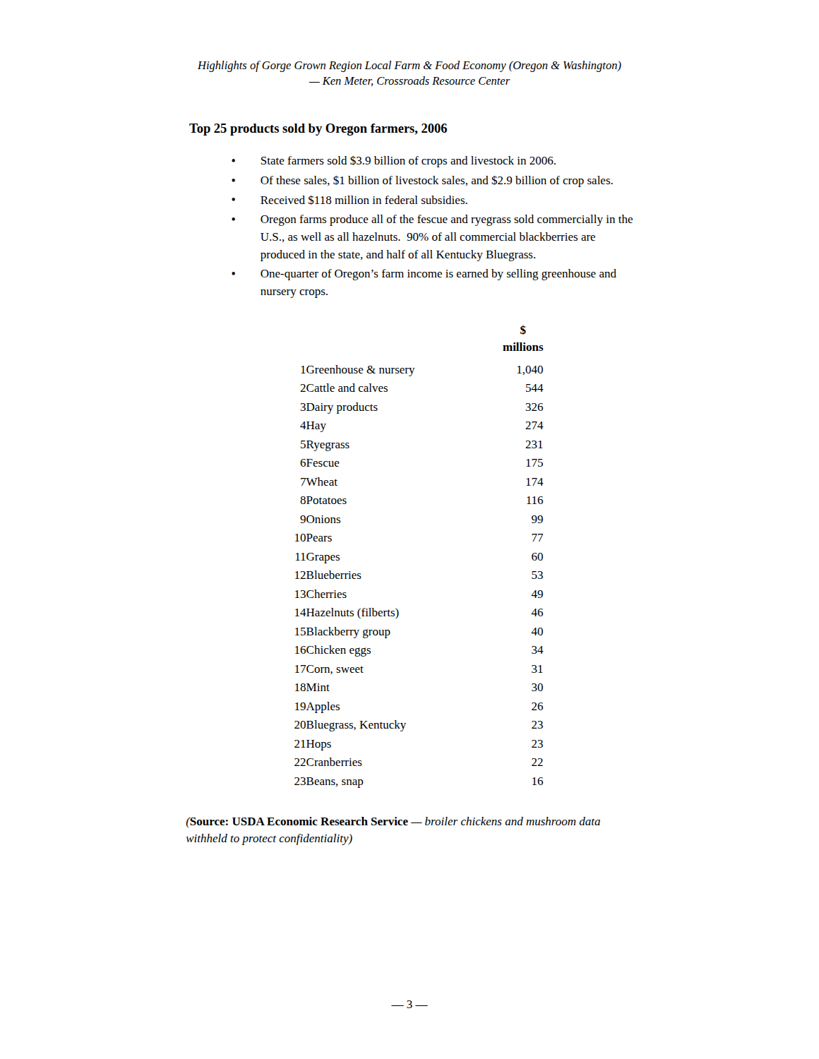Highlights of Gorge Grown Region Local Farm & Food Economy (Oregon & Washington) — Ken Meter, Crossroads Resource Center
Top 25 products sold by Oregon farmers, 2006
State farmers sold $3.9 billion of crops and livestock in 2006.
Of these sales, $1 billion of livestock sales, and $2.9 billion of crop sales.
Received $118 million in federal subsidies.
Oregon farms produce all of the fescue and ryegrass sold commercially in the U.S., as well as all hazelnuts. 90% of all commercial blackberries are produced in the state, and half of all Kentucky Bluegrass.
One-quarter of Oregon’s farm income is earned by selling greenhouse and nursery crops.
| | | $ millions |
| --- | --- | --- |
| 1 | Greenhouse & nursery | 1,040 |
| 2 | Cattle and calves | 544 |
| 3 | Dairy products | 326 |
| 4 | Hay | 274 |
| 5 | Ryegrass | 231 |
| 6 | Fescue | 175 |
| 7 | Wheat | 174 |
| 8 | Potatoes | 116 |
| 9 | Onions | 99 |
| 10 | Pears | 77 |
| 11 | Grapes | 60 |
| 12 | Blueberries | 53 |
| 13 | Cherries | 49 |
| 14 | Hazelnuts (filberts) | 46 |
| 15 | Blackberry group | 40 |
| 16 | Chicken eggs | 34 |
| 17 | Corn, sweet | 31 |
| 18 | Mint | 30 |
| 19 | Apples | 26 |
| 20 | Bluegrass, Kentucky | 23 |
| 21 | Hops | 23 |
| 22 | Cranberries | 22 |
| 23 | Beans, snap | 16 |
(Source: USDA Economic Research Service — broiler chickens and mushroom data withheld to protect confidentiality)
— 3 —